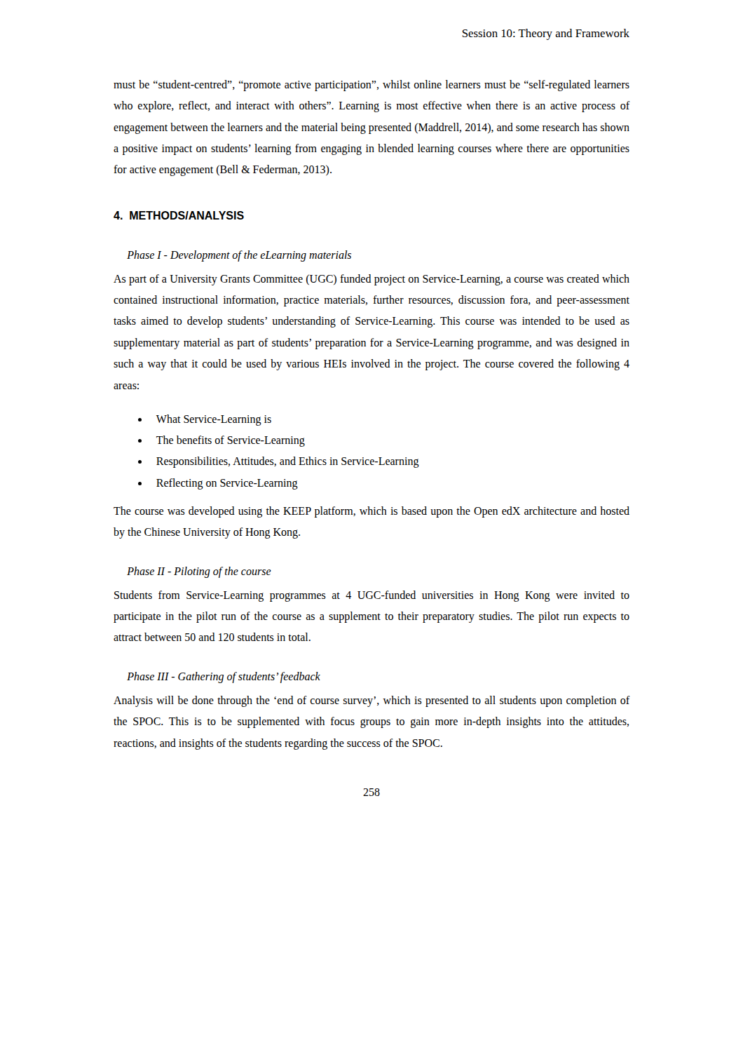Session 10: Theory and Framework
must be “student-centred”, “promote active participation”, whilst online learners must be “self-regulated learners who explore, reflect, and interact with others”. Learning is most effective when there is an active process of engagement between the learners and the material being presented (Maddrell, 2014), and some research has shown a positive impact on students’ learning from engaging in blended learning courses where there are opportunities for active engagement (Bell & Federman, 2013).
4. METHODS/ANALYSIS
Phase I - Development of the eLearning materials
As part of a University Grants Committee (UGC) funded project on Service-Learning, a course was created which contained instructional information, practice materials, further resources, discussion fora, and peer-assessment tasks aimed to develop students’ understanding of Service-Learning. This course was intended to be used as supplementary material as part of students’ preparation for a Service-Learning programme, and was designed in such a way that it could be used by various HEIs involved in the project. The course covered the following 4 areas:
What Service-Learning is
The benefits of Service-Learning
Responsibilities, Attitudes, and Ethics in Service-Learning
Reflecting on Service-Learning
The course was developed using the KEEP platform, which is based upon the Open edX architecture and hosted by the Chinese University of Hong Kong.
Phase II - Piloting of the course
Students from Service-Learning programmes at 4 UGC-funded universities in Hong Kong were invited to participate in the pilot run of the course as a supplement to their preparatory studies. The pilot run expects to attract between 50 and 120 students in total.
Phase III - Gathering of students’ feedback
Analysis will be done through the ‘end of course survey’, which is presented to all students upon completion of the SPOC. This is to be supplemented with focus groups to gain more in-depth insights into the attitudes, reactions, and insights of the students regarding the success of the SPOC.
258